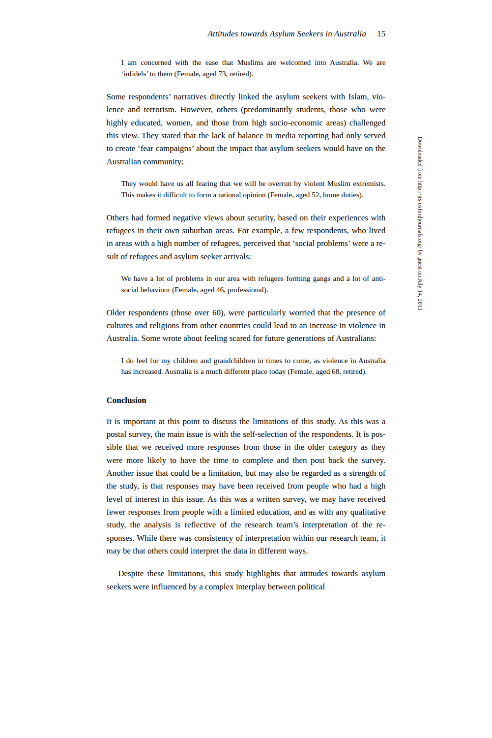Attitudes towards Asylum Seekers in Australia 15
I am concerned with the ease that Muslims are welcomed into Australia. We are ‘infidels’ to them (Female, aged 73, retired).
Some respondents’ narratives directly linked the asylum seekers with Islam, violence and terrorism. However, others (predominantly students, those who were highly educated, women, and those from high socio-economic areas) challenged this view. They stated that the lack of balance in media reporting had only served to create ‘fear campaigns’ about the impact that asylum seekers would have on the Australian community:
They would have us all fearing that we will be overrun by violent Muslim extremists. This makes it difficult to form a rational opinion (Female, aged 52, home duties).
Others had formed negative views about security, based on their experiences with refugees in their own suburban areas. For example, a few respondents, who lived in areas with a high number of refugees, perceived that ‘social problems’ were a result of refugees and asylum seeker arrivals:
We have a lot of problems in our area with refugees forming gangs and a lot of anti-social behaviour (Female, aged 46, professional).
Older respondents (those over 60), were particularly worried that the presence of cultures and religions from other countries could lead to an increase in violence in Australia. Some wrote about feeling scared for future generations of Australians:
I do feel for my children and grandchildren in times to come, as violence in Australia has increased. Australia is a much different place today (Female, aged 68, retired).
Conclusion
It is important at this point to discuss the limitations of this study. As this was a postal survey, the main issue is with the self-selection of the respondents. It is possible that we received more responses from those in the older category as they were more likely to have the time to complete and then post back the survey. Another issue that could be a limitation, but may also be regarded as a strength of the study, is that responses may have been received from people who had a high level of interest in this issue. As this was a written survey, we may have received fewer responses from people with a limited education, and as with any qualitative study, the analysis is reflective of the research team’s interpretation of the responses. While there was consistency of interpretation within our research team, it may be that others could interpret the data in different ways.
Despite these limitations, this study highlights that attitudes towards asylum seekers were influenced by a complex interplay between political
Downloaded from http://jrs.oxfordjournals.org/ by guest on July 14, 2013